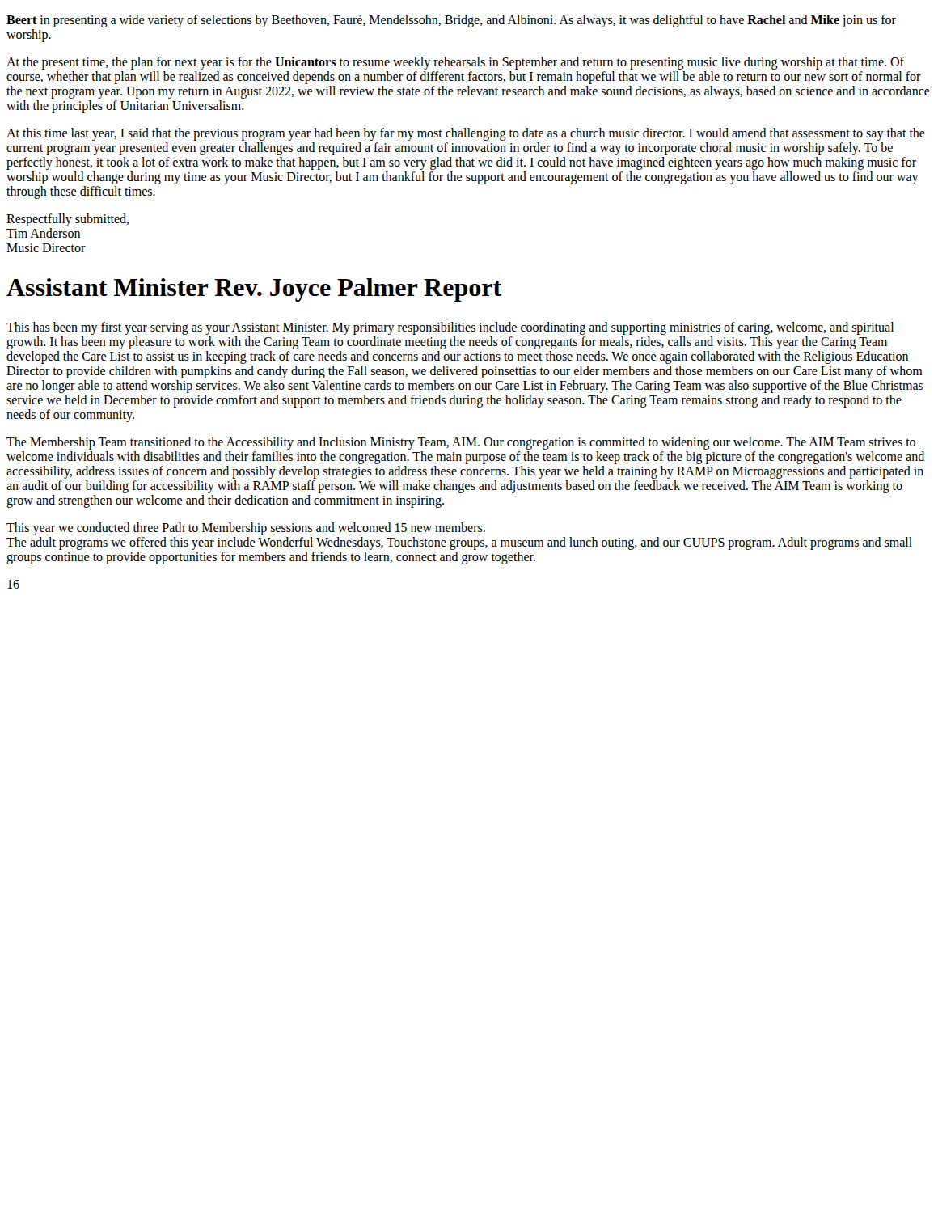Beert in presenting a wide variety of selections by Beethoven, Fauré, Mendelssohn, Bridge, and Albinoni. As always, it was delightful to have Rachel and Mike join us for worship.
At the present time, the plan for next year is for the Unicantors to resume weekly rehearsals in September and return to presenting music live during worship at that time. Of course, whether that plan will be realized as conceived depends on a number of different factors, but I remain hopeful that we will be able to return to our new sort of normal for the next program year. Upon my return in August 2022, we will review the state of the relevant research and make sound decisions, as always, based on science and in accordance with the principles of Unitarian Universalism.
At this time last year, I said that the previous program year had been by far my most challenging to date as a church music director. I would amend that assessment to say that the current program year presented even greater challenges and required a fair amount of innovation in order to find a way to incorporate choral music in worship safely. To be perfectly honest, it took a lot of extra work to make that happen, but I am so very glad that we did it. I could not have imagined eighteen years ago how much making music for worship would change during my time as your Music Director, but I am thankful for the support and encouragement of the congregation as you have allowed us to find our way through these difficult times.
Respectfully submitted,
Tim Anderson
Music Director
Assistant Minister Rev. Joyce Palmer Report
This has been my first year serving as your Assistant Minister. My primary responsibilities include coordinating and supporting ministries of caring, welcome, and spiritual growth. It has been my pleasure to work with the Caring Team to coordinate meeting the needs of congregants for meals, rides, calls and visits. This year the Caring Team developed the Care List to assist us in keeping track of care needs and concerns and our actions to meet those needs. We once again collaborated with the Religious Education Director to provide children with pumpkins and candy during the Fall season, we delivered poinsettias to our elder members and those members on our Care List many of whom are no longer able to attend worship services. We also sent Valentine cards to members on our Care List in February. The Caring Team was also supportive of the Blue Christmas service we held in December to provide comfort and support to members and friends during the holiday season. The Caring Team remains strong and ready to respond to the needs of our community.
The Membership Team transitioned to the Accessibility and Inclusion Ministry Team, AIM. Our congregation is committed to widening our welcome. The AIM Team strives to welcome individuals with disabilities and their families into the congregation. The main purpose of the team is to keep track of the big picture of the congregation's welcome and accessibility, address issues of concern and possibly develop strategies to address these concerns. This year we held a training by RAMP on Microaggressions and participated in an audit of our building for accessibility with a RAMP staff person. We will make changes and adjustments based on the feedback we received. The AIM Team is working to grow and strengthen our welcome and their dedication and commitment in inspiring.
This year we conducted three Path to Membership sessions and welcomed 15 new members.
The adult programs we offered this year include Wonderful Wednesdays, Touchstone groups, a museum and lunch outing, and our CUUPS program. Adult programs and small groups continue to provide opportunities for members and friends to learn, connect and grow together.
16